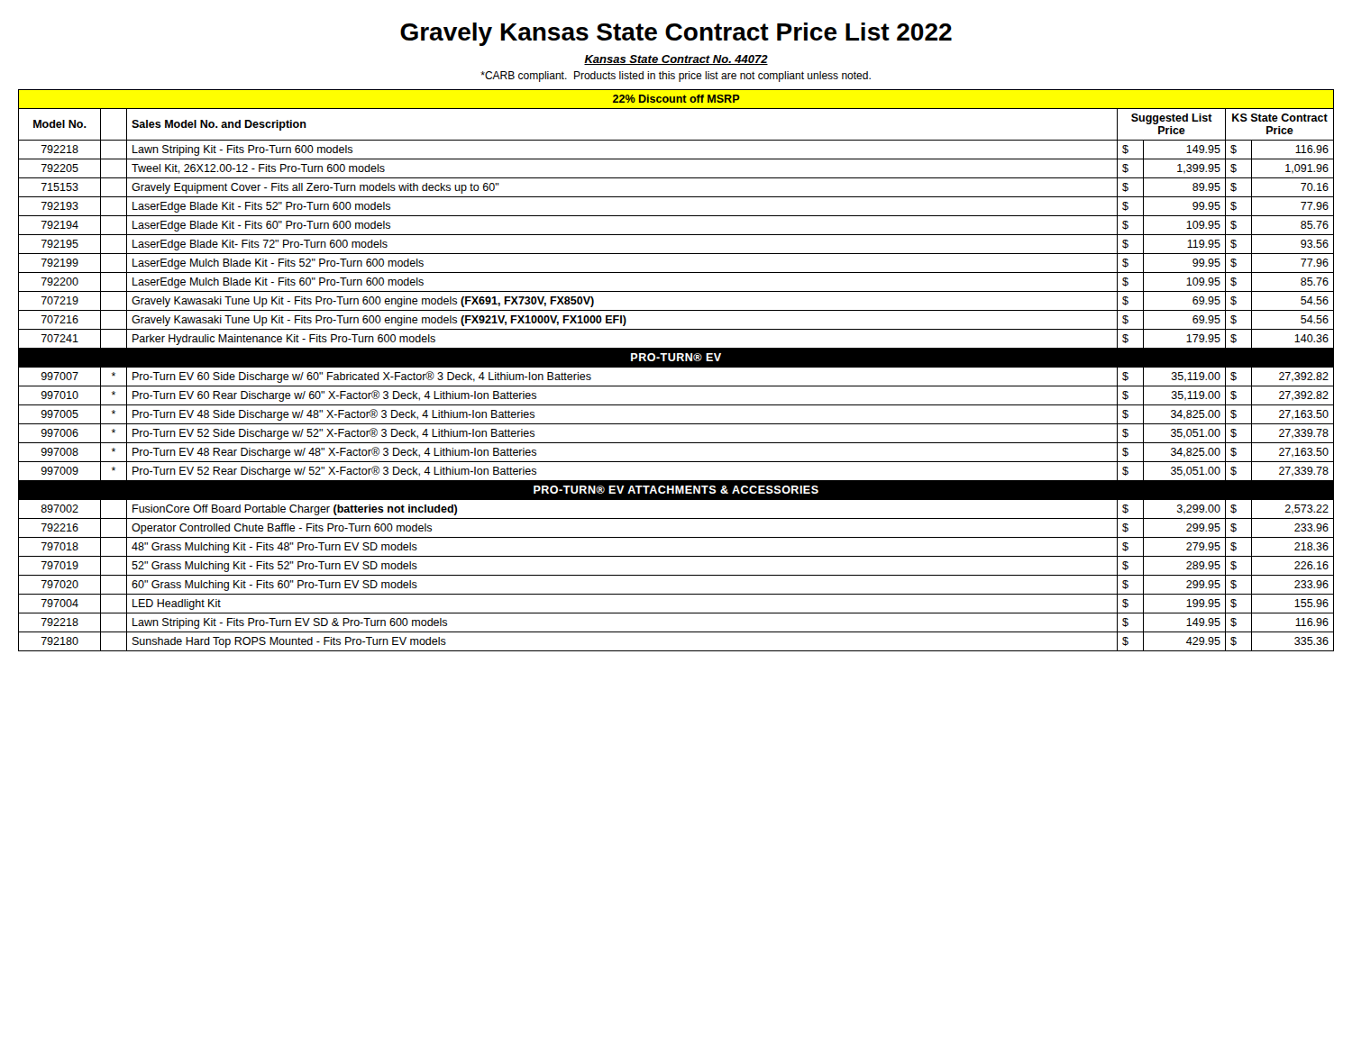Gravely Kansas State Contract Price List 2022
Kansas State Contract No. 44072
*CARB compliant. Products listed in this price list are not compliant unless noted.
| 22% Discount off MSRP |
| Model No. | | Sales Model No. and Description | Suggested List Price | KS State Contract Price |
| 792218 | | Lawn Striping Kit - Fits Pro-Turn 600 models | $ | 149.95 | $ | 116.96 |
| 792205 | | Tweel Kit, 26X12.00-12 - Fits Pro-Turn 600 models | $ | 1,399.95 | $ | 1,091.96 |
| 715153 | | Gravely Equipment Cover - Fits all Zero-Turn models with decks up to 60" | $ | 89.95 | $ | 70.16 |
| 792193 | | LaserEdge Blade Kit - Fits 52" Pro-Turn 600 models | $ | 99.95 | $ | 77.96 |
| 792194 | | LaserEdge Blade Kit - Fits 60" Pro-Turn 600 models | $ | 109.95 | $ | 85.76 |
| 792195 | | LaserEdge Blade Kit- Fits 72" Pro-Turn 600 models | $ | 119.95 | $ | 93.56 |
| 792199 | | LaserEdge Mulch Blade Kit - Fits 52" Pro-Turn 600 models | $ | 99.95 | $ | 77.96 |
| 792200 | | LaserEdge Mulch Blade Kit - Fits 60" Pro-Turn 600 models | $ | 109.95 | $ | 85.76 |
| 707219 | | Gravely Kawasaki Tune Up Kit - Fits Pro-Turn 600 engine models (FX691, FX730V, FX850V) | $ | 69.95 | $ | 54.56 |
| 707216 | | Gravely Kawasaki Tune Up Kit - Fits Pro-Turn 600 engine models (FX921V, FX1000V, FX1000 EFI) | $ | 69.95 | $ | 54.56 |
| 707241 | | Parker Hydraulic Maintenance Kit - Fits Pro-Turn 600 models | $ | 179.95 | $ | 140.36 |
| PRO-TURN® EV |
| 997007 | * | Pro-Turn EV 60 Side Discharge w/ 60" Fabricated X-Factor® 3 Deck, 4 Lithium-Ion Batteries | $ | 35,119.00 | $ | 27,392.82 |
| 997010 | * | Pro-Turn EV 60 Rear Discharge w/ 60" X-Factor® 3 Deck, 4 Lithium-Ion Batteries | $ | 35,119.00 | $ | 27,392.82 |
| 997005 | * | Pro-Turn EV 48 Side Discharge w/ 48" X-Factor® 3 Deck, 4 Lithium-Ion Batteries | $ | 34,825.00 | $ | 27,163.50 |
| 997006 | * | Pro-Turn EV 52 Side Discharge w/ 52" X-Factor® 3 Deck, 4 Lithium-Ion Batteries | $ | 35,051.00 | $ | 27,339.78 |
| 997008 | * | Pro-Turn EV 48 Rear Discharge w/ 48" X-Factor® 3 Deck, 4 Lithium-Ion Batteries | $ | 34,825.00 | $ | 27,163.50 |
| 997009 | * | Pro-Turn EV 52 Rear Discharge w/ 52" X-Factor® 3 Deck, 4 Lithium-Ion Batteries | $ | 35,051.00 | $ | 27,339.78 |
| PRO-TURN® EV ATTACHMENTS & ACCESSORIES |
| 897002 | | FusionCore Off Board Portable Charger (batteries not included) | $ | 3,299.00 | $ | 2,573.22 |
| 792216 | | Operator Controlled Chute Baffle - Fits Pro-Turn 600 models | $ | 299.95 | $ | 233.96 |
| 797018 | | 48" Grass Mulching Kit - Fits 48" Pro-Turn EV SD models | $ | 279.95 | $ | 218.36 |
| 797019 | | 52" Grass Mulching Kit - Fits 52" Pro-Turn EV SD models | $ | 289.95 | $ | 226.16 |
| 797020 | | 60" Grass Mulching Kit - Fits 60" Pro-Turn EV SD models | $ | 299.95 | $ | 233.96 |
| 797004 | | LED Headlight Kit | $ | 199.95 | $ | 155.96 |
| 792218 | | Lawn Striping Kit - Fits Pro-Turn EV SD & Pro-Turn 600 models | $ | 149.95 | $ | 116.96 |
| 792180 | | Sunshade Hard Top ROPS Mounted - Fits Pro-Turn EV models | $ | 429.95 | $ | 335.36 |